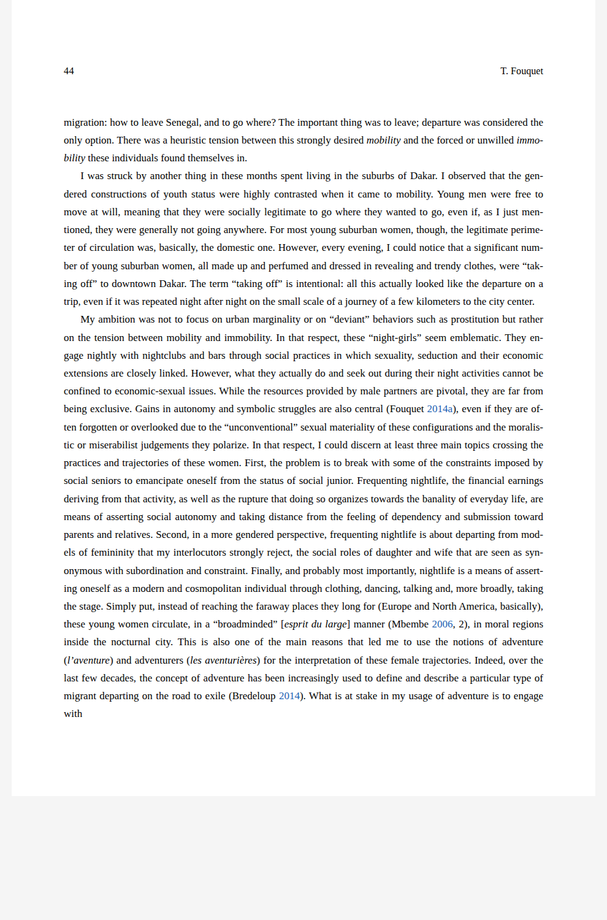44 T. Fouquet
migration: how to leave Senegal, and to go where? The important thing was to leave; departure was considered the only option. There was a heuristic tension between this strongly desired mobility and the forced or unwilled immobility these individuals found themselves in.
I was struck by another thing in these months spent living in the suburbs of Dakar. I observed that the gendered constructions of youth status were highly contrasted when it came to mobility. Young men were free to move at will, meaning that they were socially legitimate to go where they wanted to go, even if, as I just mentioned, they were generally not going anywhere. For most young suburban women, though, the legitimate perimeter of circulation was, basically, the domestic one. However, every evening, I could notice that a significant number of young suburban women, all made up and perfumed and dressed in revealing and trendy clothes, were “taking off” to downtown Dakar. The term “taking off” is intentional: all this actually looked like the departure on a trip, even if it was repeated night after night on the small scale of a journey of a few kilometers to the city center.
My ambition was not to focus on urban marginality or on “deviant” behaviors such as prostitution but rather on the tension between mobility and immobility. In that respect, these “night-girls” seem emblematic. They engage nightly with nightclubs and bars through social practices in which sexuality, seduction and their economic extensions are closely linked. However, what they actually do and seek out during their night activities cannot be confined to economic-sexual issues. While the resources provided by male partners are pivotal, they are far from being exclusive. Gains in autonomy and symbolic struggles are also central (Fouquet 2014a), even if they are often forgotten or overlooked due to the “unconventional” sexual materiality of these configurations and the moralistic or miserabilist judgements they polarize. In that respect, I could discern at least three main topics crossing the practices and trajectories of these women. First, the problem is to break with some of the constraints imposed by social seniors to emancipate oneself from the status of social junior. Frequenting nightlife, the financial earnings deriving from that activity, as well as the rupture that doing so organizes towards the banality of everyday life, are means of asserting social autonomy and taking distance from the feeling of dependency and submission toward parents and relatives. Second, in a more gendered perspective, frequenting nightlife is about departing from models of femininity that my interlocutors strongly reject, the social roles of daughter and wife that are seen as synonymous with subordination and constraint. Finally, and probably most importantly, nightlife is a means of asserting oneself as a modern and cosmopolitan individual through clothing, dancing, talking and, more broadly, taking the stage. Simply put, instead of reaching the faraway places they long for (Europe and North America, basically), these young women circulate, in a “broadminded” [esprit du large] manner (Mbembe 2006, 2), in moral regions inside the nocturnal city. This is also one of the main reasons that led me to use the notions of adventure (l’aventure) and adventurers (les aventurières) for the interpretation of these female trajectories. Indeed, over the last few decades, the concept of adventure has been increasingly used to define and describe a particular type of migrant departing on the road to exile (Bredeloup 2014). What is at stake in my usage of adventure is to engage with